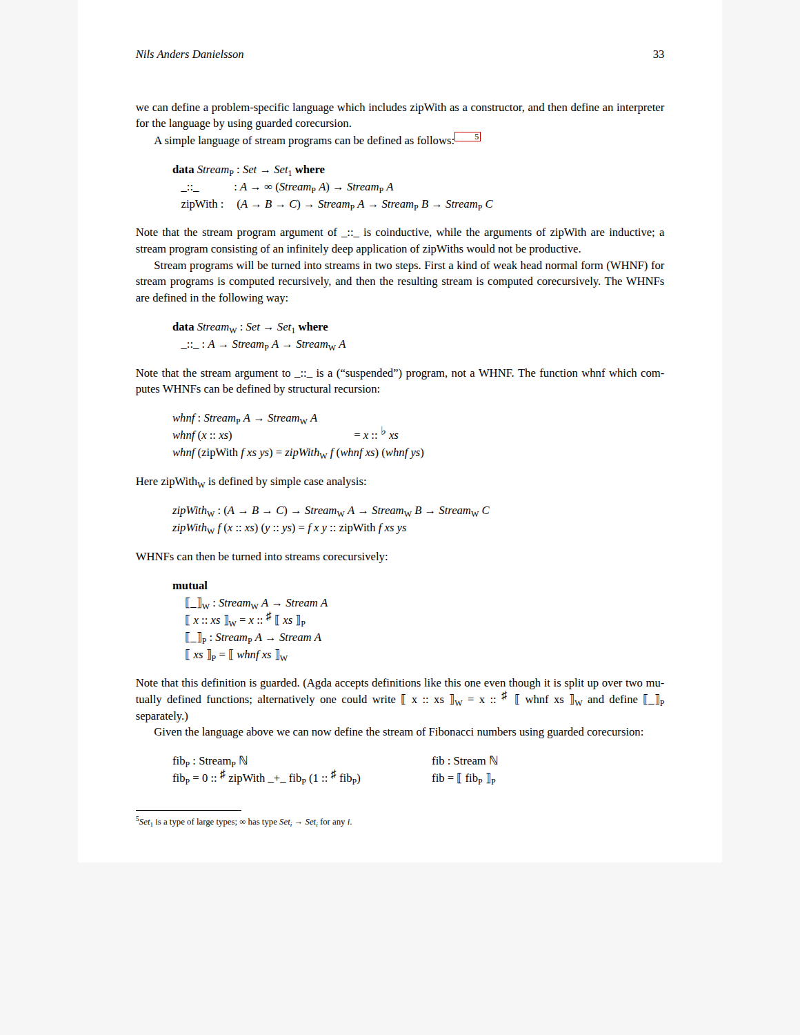Nils Anders Danielsson 33
we can define a problem-specific language which includes zipWith as a constructor, and then define an interpreter for the language by using guarded corecursion.
A simple language of stream programs can be defined as follows:5
data StreamP : Set → Set1 where _::_: A → ∞ (StreamP A) → StreamP A zipWith : (A → B → C) → StreamP A → StreamP B → StreamP C
Note that the stream program argument of _::_ is coinductive, while the arguments of zipWith are inductive; a stream program consisting of an infinitely deep application of zipWiths would not be productive.
Stream programs will be turned into streams in two steps. First a kind of weak head normal form (WHNF) for stream programs is computed recursively, and then the resulting stream is computed corecursively. The WHNFs are defined in the following way:
data StreamW : Set → Set1 where _::_ : A → StreamP A → StreamW A
Note that the stream argument to _::_ is a (“suspended”) program, not a WHNF. The function whnf which computes WHNFs can be defined by structural recursion:
whnf : StreamP A → StreamW A whnf (x :: xs) = x :: ♭ xs whnf (zipWith f xs ys) = zipWithW f (whnf xs) (whnf ys)
Here zipWithW is defined by simple case analysis:
zipWithW : (A → B → C) → StreamW A → StreamW B → StreamW C zipWithW f (x :: xs) (y :: ys) = f x y :: zipWith f xs ys
WHNFs can then be turned into streams corecursively:
mutual ⟦_⟧W : StreamW A → Stream A ⟦ x :: xs ⟧W = x :: ♯ ⟦ xs ⟧P ⟦_⟧P : StreamP A → Stream A ⟦ xs ⟧P = ⟦ whnf xs ⟧W
Note that this definition is guarded. (Agda accepts definitions like this one even though it is split up over two mutually defined functions; alternatively one could write ⟦ x :: xs ⟧W = x :: ♯ ⟦ whnf xs ⟧W and define ⟦_⟧P separately.)
Given the language above we can now define the stream of Fibonacci numbers using guarded corecursion:
fibP : StreamP ℕ
fibP = 0 :: ♯ zipWith _+_ fibP (1 :: ♯ fibP)
fib : Stream ℕ
fib = ⟦ fibP ⟧P
5 Set1 is a type of large types; ∞ has type Seti → Seti for any i.